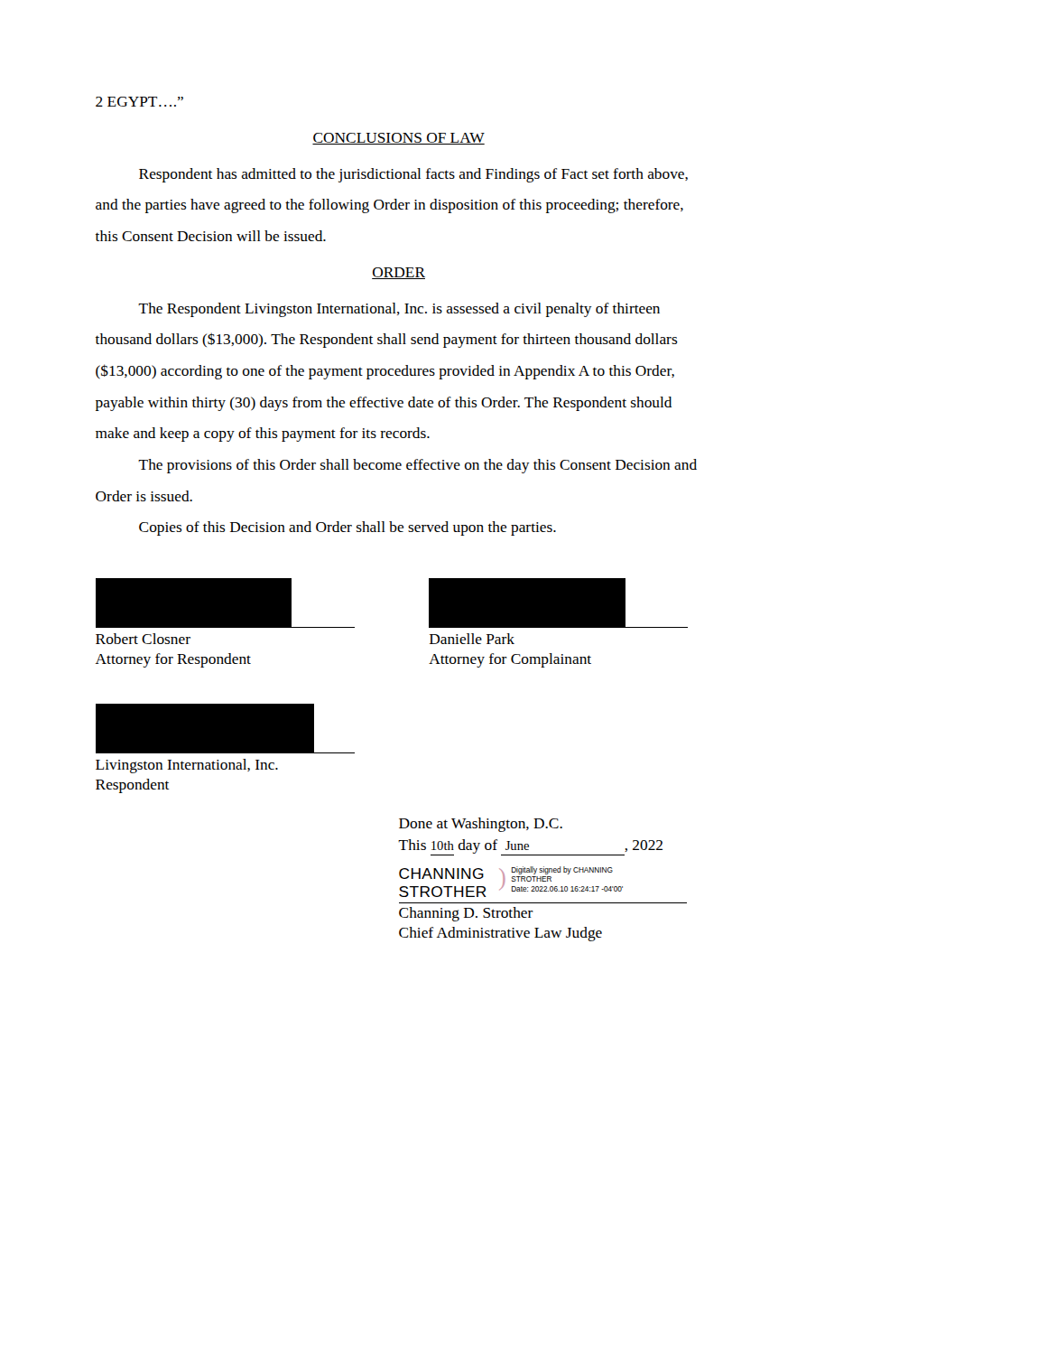2 EGYPT….”
CONCLUSIONS OF LAW
Respondent has admitted to the jurisdictional facts and Findings of Fact set forth above, and the parties have agreed to the following Order in disposition of this proceeding; therefore, this Consent Decision will be issued.
ORDER
The Respondent Livingston International, Inc. is assessed a civil penalty of thirteen thousand dollars ($13,000). The Respondent shall send payment for thirteen thousand dollars ($13,000) according to one of the payment procedures provided in Appendix A to this Order, payable within thirty (30) days from the effective date of this Order. The Respondent should make and keep a copy of this payment for its records.
The provisions of this Order shall become effective on the day this Consent Decision and Order is issued.
Copies of this Decision and Order shall be served upon the parties.
Robert Closner
Attorney for Respondent
Danielle Park
Attorney for Complainant
Livingston International, Inc.
Respondent
Done at Washington, D.C.
This 10th day of June, 2022
CHANNING
STROTHER
)
Digitally signed by CHANNING
STROTHER
Date: 2022.06.10 16:24:17 -04'00'
Channing D. Strother
Chief Administrative Law Judge